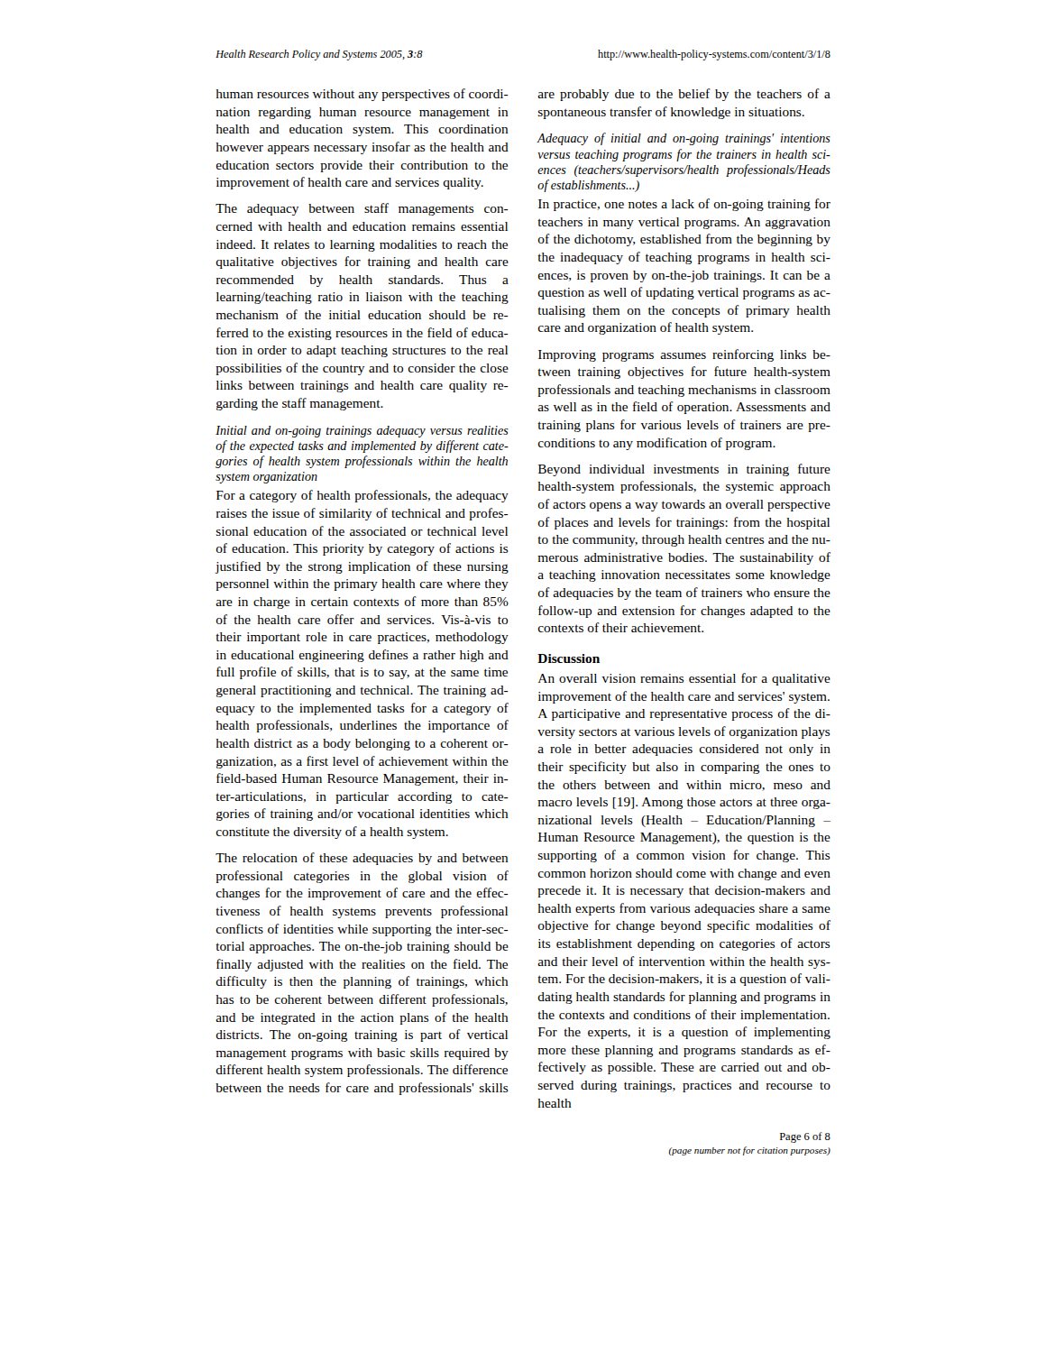Health Research Policy and Systems 2005, 3:8
http://www.health-policy-systems.com/content/3/1/8
human resources without any perspectives of coordination regarding human resource management in health and education system. This coordination however appears necessary insofar as the health and education sectors provide their contribution to the improvement of health care and services quality.
The adequacy between staff managements concerned with health and education remains essential indeed. It relates to learning modalities to reach the qualitative objectives for training and health care recommended by health standards. Thus a learning/teaching ratio in liaison with the teaching mechanism of the initial education should be referred to the existing resources in the field of education in order to adapt teaching structures to the real possibilities of the country and to consider the close links between trainings and health care quality regarding the staff management.
Initial and on-going trainings adequacy versus realities of the expected tasks and implemented by different categories of health system professionals within the health system organization
For a category of health professionals, the adequacy raises the issue of similarity of technical and professional education of the associated or technical level of education. This priority by category of actions is justified by the strong implication of these nursing personnel within the primary health care where they are in charge in certain contexts of more than 85% of the health care offer and services. Vis-à-vis to their important role in care practices, methodology in educational engineering defines a rather high and full profile of skills, that is to say, at the same time general practitioning and technical. The training adequacy to the implemented tasks for a category of health professionals, underlines the importance of health district as a body belonging to a coherent organization, as a first level of achievement within the field-based Human Resource Management, their inter-articulations, in particular according to categories of training and/or vocational identities which constitute the diversity of a health system.
The relocation of these adequacies by and between professional categories in the global vision of changes for the improvement of care and the effectiveness of health systems prevents professional conflicts of identities while supporting the inter-sectorial approaches. The on-the-job training should be finally adjusted with the realities on the field. The difficulty is then the planning of trainings, which has to be coherent between different professionals, and be integrated in the action plans of the health districts. The on-going training is part of vertical management programs with basic skills required by different health system professionals. The difference between the needs for care and professionals' skills are probably due to the belief by the teachers of a spontaneous transfer of knowledge in situations.
Adequacy of initial and on-going trainings' intentions versus teaching programs for the trainers in health sciences (teachers/supervisors/health professionals/Heads of establishments...)
In practice, one notes a lack of on-going training for teachers in many vertical programs. An aggravation of the dichotomy, established from the beginning by the inadequacy of teaching programs in health sciences, is proven by on-the-job trainings. It can be a question as well of updating vertical programs as actualising them on the concepts of primary health care and organization of health system.
Improving programs assumes reinforcing links between training objectives for future health-system professionals and teaching mechanisms in classroom as well as in the field of operation. Assessments and training plans for various levels of trainers are preconditions to any modification of program.
Beyond individual investments in training future health-system professionals, the systemic approach of actors opens a way towards an overall perspective of places and levels for trainings: from the hospital to the community, through health centres and the numerous administrative bodies. The sustainability of a teaching innovation necessitates some knowledge of adequacies by the team of trainers who ensure the follow-up and extension for changes adapted to the contexts of their achievement.
Discussion
An overall vision remains essential for a qualitative improvement of the health care and services' system. A participative and representative process of the diversity sectors at various levels of organization plays a role in better adequacies considered not only in their specificity but also in comparing the ones to the others between and within micro, meso and macro levels [19]. Among those actors at three organizational levels (Health – Education/Planning – Human Resource Management), the question is the supporting of a common vision for change. This common horizon should come with change and even precede it. It is necessary that decision-makers and health experts from various adequacies share a same objective for change beyond specific modalities of its establishment depending on categories of actors and their level of intervention within the health system. For the decision-makers, it is a question of validating health standards for planning and programs in the contexts and conditions of their implementation. For the experts, it is a question of implementing more these planning and programs standards as effectively as possible. These are carried out and observed during trainings, practices and recourse to health
Page 6 of 8
(page number not for citation purposes)